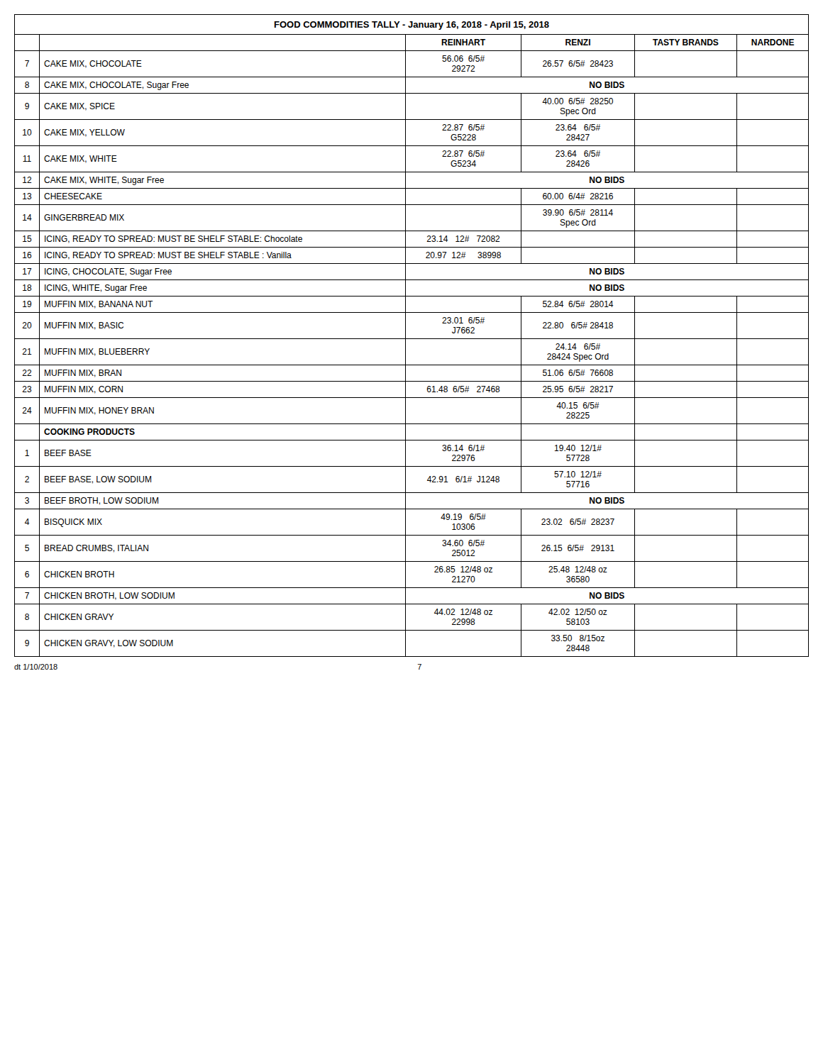FOOD COMMODITIES TALLY - January 16, 2018 - April 15, 2018
| | | REINHART | RENZI | TASTY BRANDS | NARDONE |
| --- | --- | --- | --- | --- | --- |
| 7 | CAKE MIX, CHOCOLATE | 56.06 6/5# 29272 | 26.57 6/5# 28423 | | |
| 8 | CAKE MIX, CHOCOLATE, Sugar Free | NO BIDS |
| 9 | CAKE MIX, SPICE | | 40.00 6/5# 28250 Spec Ord | | |
| 10 | CAKE MIX, YELLOW | 22.87 6/5# G5228 | 23.64 6/5# 28427 | | |
| 11 | CAKE MIX, WHITE | 22.87 6/5# G5234 | 23.64 6/5# 28426 | | |
| 12 | CAKE MIX, WHITE, Sugar Free | NO BIDS |
| 13 | CHEESECAKE | | 60.00 6/4# 28216 | | |
| 14 | GINGERBREAD MIX | | 39.90 6/5# 28114 Spec Ord | | |
| 15 | ICING, READY TO SPREAD: MUST BE SHELF STABLE: Chocolate | 23.14 12# 72082 | | | |
| 16 | ICING, READY TO SPREAD: MUST BE SHELF STABLE : Vanilla | 20.97 12# 38998 | | | |
| 17 | ICING, CHOCOLATE, Sugar Free | NO BIDS |
| 18 | ICING, WHITE, Sugar Free | NO BIDS |
| 19 | MUFFIN MIX, BANANA NUT | | 52.84 6/5# 28014 | | |
| 20 | MUFFIN MIX, BASIC | 23.01 6/5# J7662 | 22.80 6/5# 28418 | | |
| 21 | MUFFIN MIX, BLUEBERRY | | 24.14 6/5# 28424 Spec Ord | | |
| 22 | MUFFIN MIX, BRAN | | 51.06 6/5# 76608 | | |
| 23 | MUFFIN MIX, CORN | 61.48 6/5# 27468 | 25.95 6/5# 28217 | | |
| 24 | MUFFIN MIX, HONEY BRAN | | 40.15 6/5# 28225 | | |
| | COOKING PRODUCTS | | | | |
| 1 | BEEF BASE | 36.14 6/1# 22976 | 19.40 12/1# 57728 | | |
| 2 | BEEF BASE, LOW SODIUM | 42.91 6/1# J1248 | 57.10 12/1# 57716 | | |
| 3 | BEEF BROTH, LOW SODIUM | NO BIDS |
| 4 | BISQUICK MIX | 49.19 6/5# 10306 | 23.02 6/5# 28237 | | |
| 5 | BREAD CRUMBS, ITALIAN | 34.60 6/5# 25012 | 26.15 6/5# 29131 | | |
| 6 | CHICKEN BROTH | 26.85 12/48 oz 21270 | 25.48 12/48 oz 36580 | | |
| 7 | CHICKEN BROTH, LOW SODIUM | NO BIDS |
| 8 | CHICKEN GRAVY | 44.02 12/48 oz 22998 | 42.02 12/50 oz 58103 | | |
| 9 | CHICKEN GRAVY, LOW SODIUM | | 33.50 8/15oz 28448 | | |
dt 1/10/2018 7